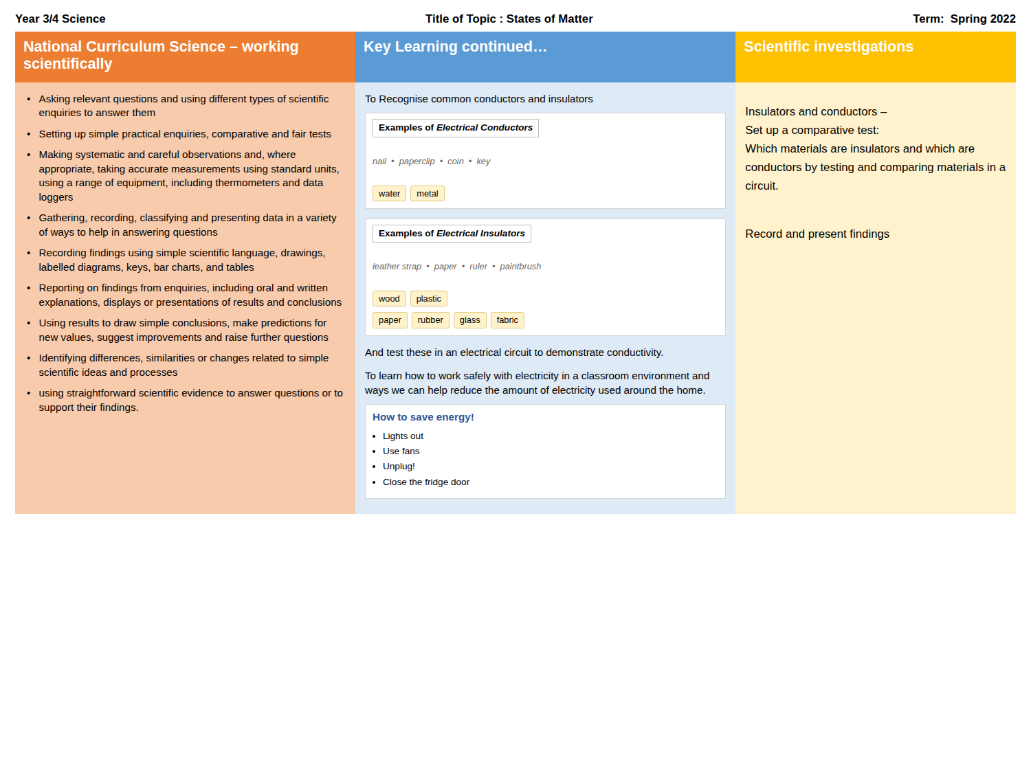Year 3/4 Science
Title of Topic : States of Matter
Term: Spring 2022
| National Curriculum Science – working scientifically | Key Learning continued… | Scientific investigations |
| --- | --- | --- |
| Asking relevant questions and using different types of scientific enquiries to answer them Setting up simple practical enquiries, comparative and fair tests Making systematic and careful observations and, where appropriate, taking accurate measurements using standard units, using a range of equipment, including thermometers and data loggers Gathering, recording, classifying and presenting data in a variety of ways to help in answering questions Recording findings using simple scientific language, drawings, labelled diagrams, keys, bar charts, and tables Reporting on findings from enquiries, including oral and written explanations, displays or presentations of results and conclusions Using results to draw simple conclusions, make predictions for new values, suggest improvements and raise further questions Identifying differences, similarities or changes related to simple scientific ideas and processes using straightforward scientific evidence to answer questions or to support their findings. | To Recognise common conductors and insulators Examples of Electrical Conductors nail • paperclip • coin • key water metal Examples of Electrical Insulators leather strap • paper • ruler • paintbrush wood plastic paper rubber glass fabric And test these in an electrical circuit to demonstrate conductivity. To learn how to work safely with electricity in a classroom environment and ways we can help reduce the amount of electricity used around the home. How to save energy! Lights out Use fans Unplug! Close the fridge door | Insulators and conductors – Set up a comparative test: Which materials are insulators and which are conductors by testing and comparing materials in a circuit. Record and present findings |